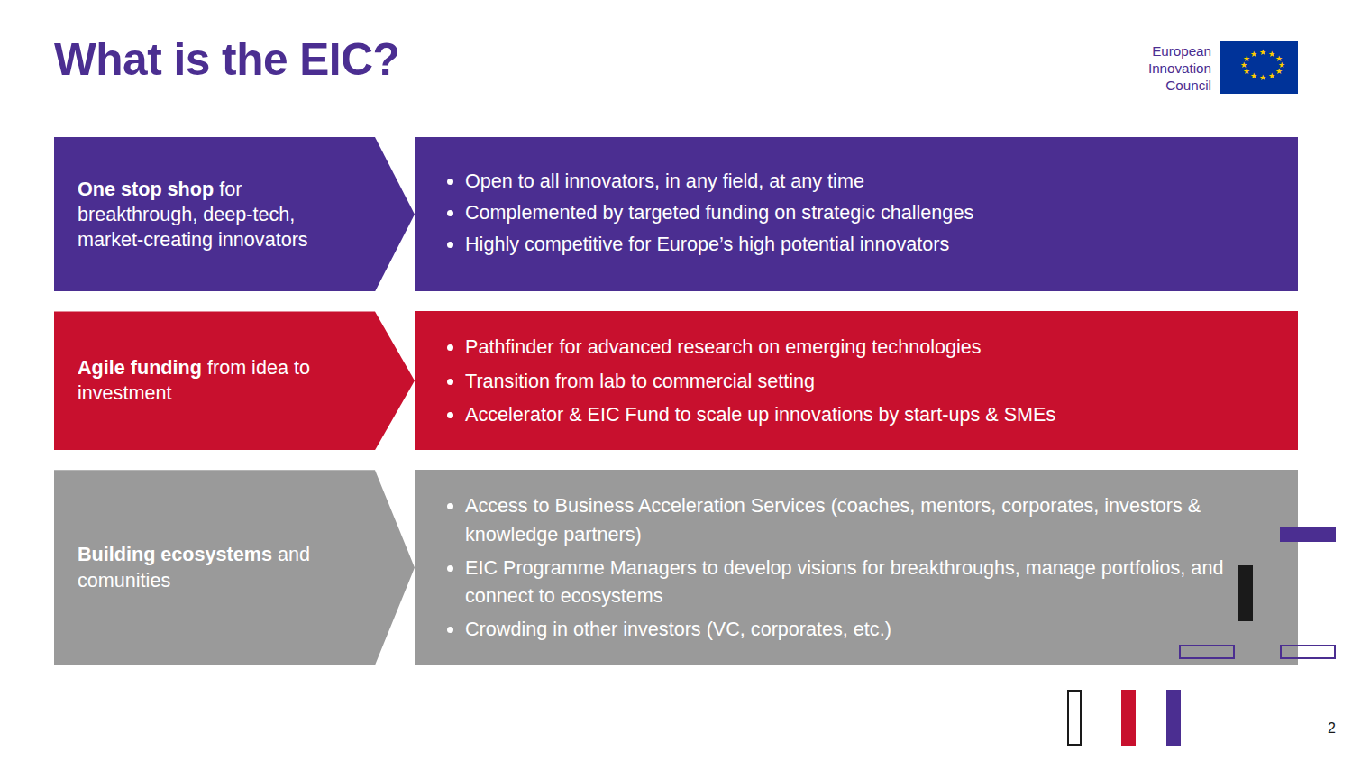What is the EIC?
European
Innovation
Council
★ ★ ★ ★ ★ ★ ★ ★ ★ ★ ★ ★
One stop shop for breakthrough, deep-tech, market-creating innovators
Open to all innovators, in any field, at any time
Complemented by targeted funding on strategic challenges
Highly competitive for Europe’s high potential innovators
Agile funding from idea to investment
Pathfinder for advanced research on emerging technologies
Transition from lab to commercial setting
Accelerator & EIC Fund to scale up innovations by start-ups & SMEs
Building ecosystems and comunities
Access to Business Acceleration Services (coaches, mentors, corporates, investors & knowledge partners)
EIC Programme Managers to develop visions for breakthroughs, manage portfolios, and connect to ecosystems
Crowding in other investors (VC, corporates, etc.)
2